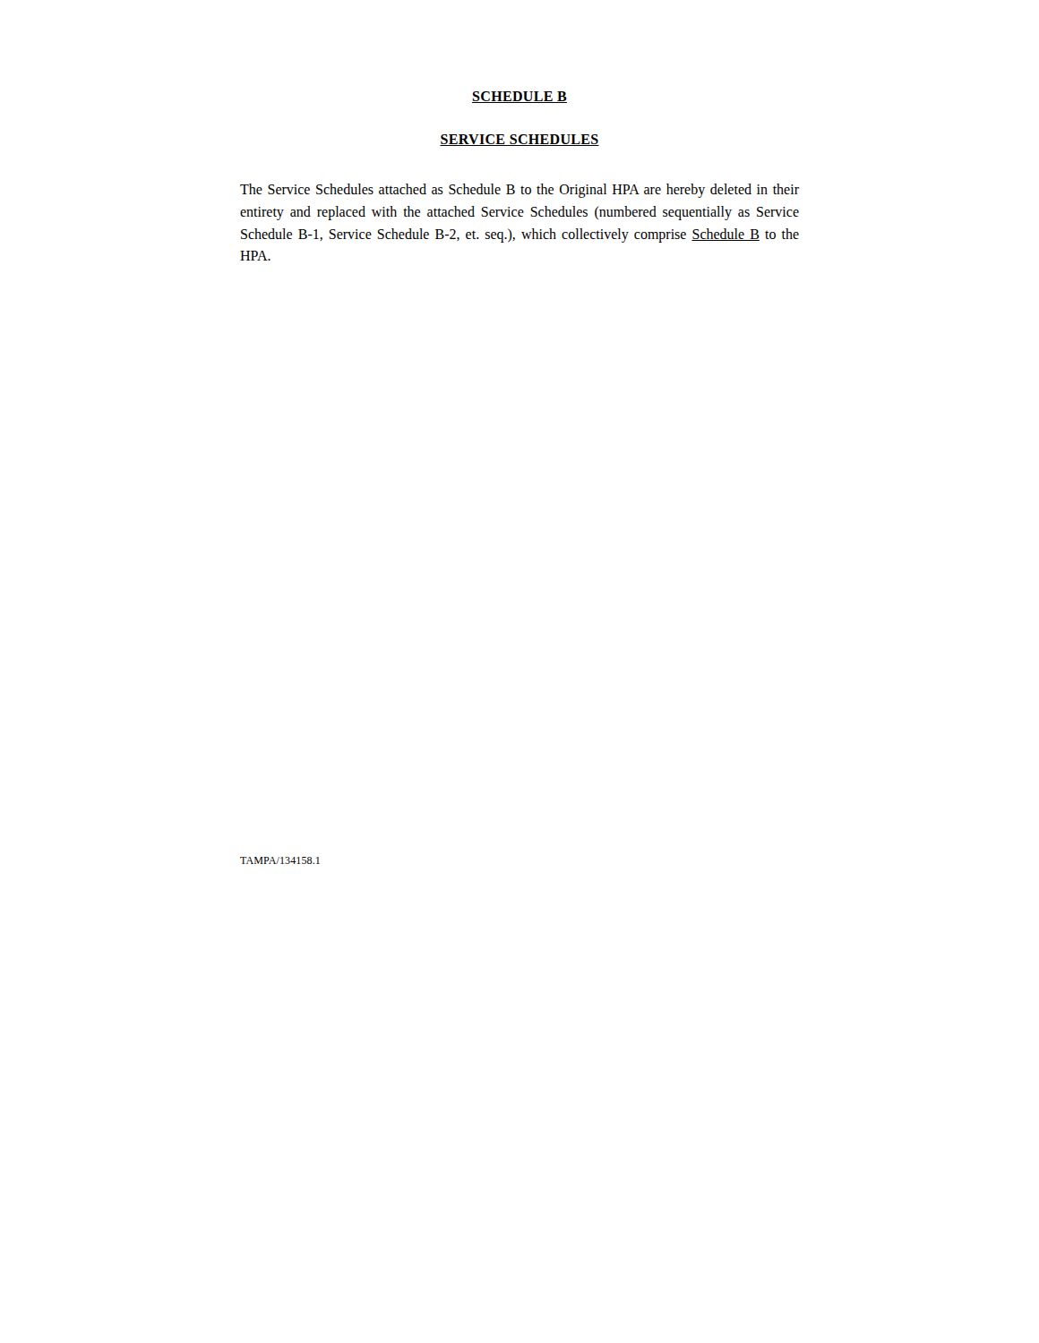SCHEDULE B
SERVICE SCHEDULES
The Service Schedules attached as Schedule B to the Original HPA are hereby deleted in their entirety and replaced with the attached Service Schedules (numbered sequentially as Service Schedule B-1, Service Schedule B-2, et. seq.), which collectively comprise Schedule B to the HPA.
TAMPA/134158.1